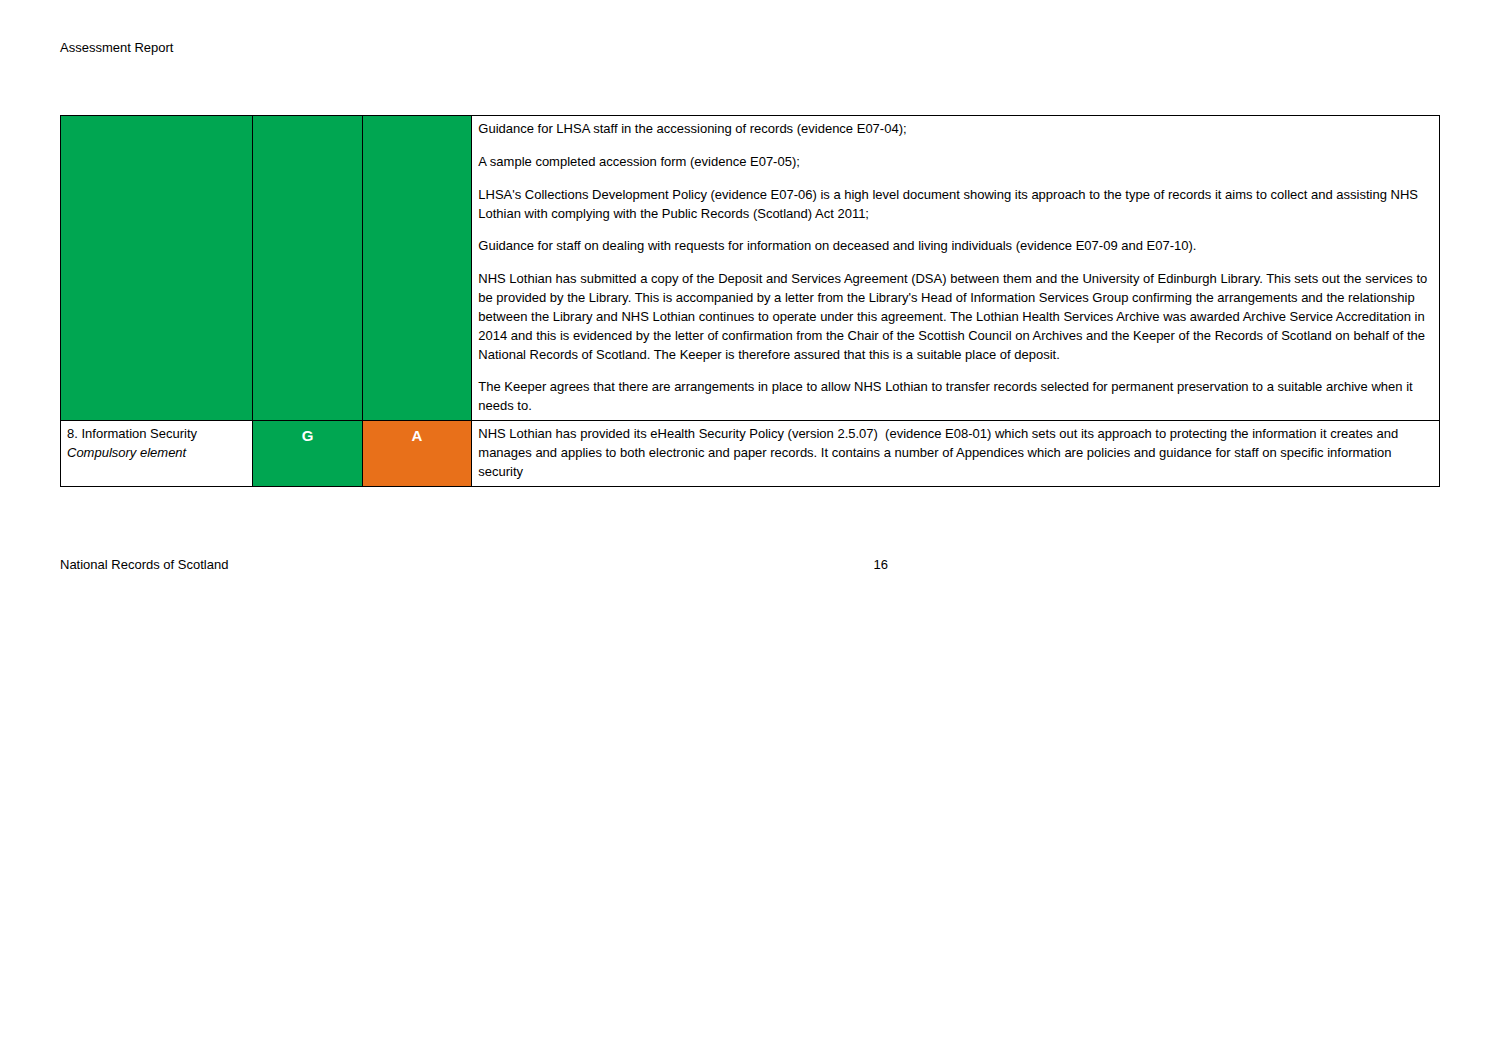Assessment Report
| | | | Guidance for LHSA staff in the accessioning of records (evidence E07-04); A sample completed accession form (evidence E07-05); LHSA's Collections Development Policy (evidence E07-06) is a high level document showing its approach to the type of records it aims to collect and assisting NHS Lothian with complying with the Public Records (Scotland) Act 2011; Guidance for staff on dealing with requests for information on deceased and living individuals (evidence E07-09 and E07-10). NHS Lothian has submitted a copy of the Deposit and Services Agreement (DSA) between them and the University of Edinburgh Library. This sets out the services to be provided by the Library. This is accompanied by a letter from the Library's Head of Information Services Group confirming the arrangements and the relationship between the Library and NHS Lothian continues to operate under this agreement. The Lothian Health Services Archive was awarded Archive Service Accreditation in 2014 and this is evidenced by the letter of confirmation from the Chair of the Scottish Council on Archives and the Keeper of the Records of Scotland on behalf of the National Records of Scotland. The Keeper is therefore assured that this is a suitable place of deposit. The Keeper agrees that there are arrangements in place to allow NHS Lothian to transfer records selected for permanent preservation to a suitable archive when it needs to. |
| 8. Information Security Compulsory element | G | A | NHS Lothian has provided its eHealth Security Policy (version 2.5.07) (evidence E08-01) which sets out its approach to protecting the information it creates and manages and applies to both electronic and paper records. It contains a number of Appendices which are policies and guidance for staff on specific information security |
National Records of Scotland
16